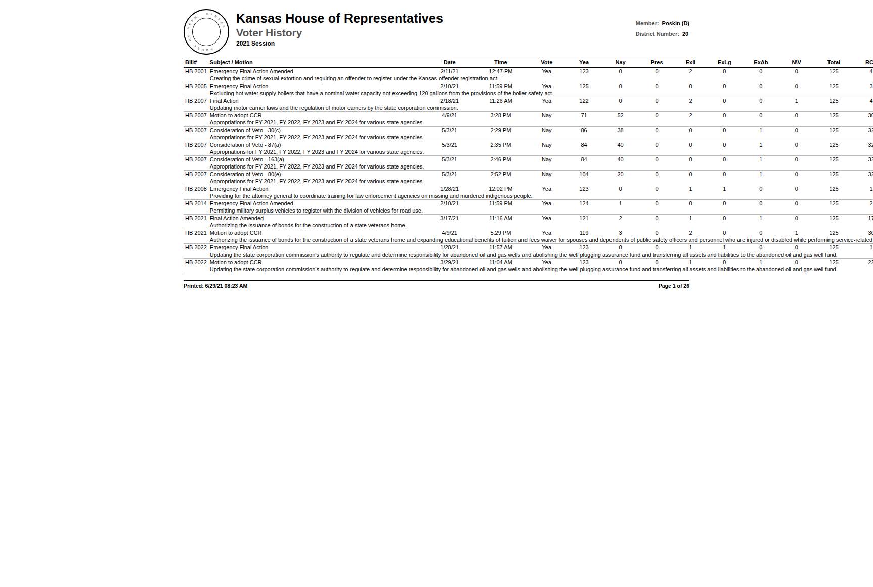K A N S A S H O U S E O F R E P S
Kansas House of Representatives
Voter History
2021 Session
Member: Poskin (D)
District Number: 20
| Bill# | Subject / Motion | Date | Time | Vote | Yea | Nay | Pres | ExII | ExLg | ExAb | N\V | Total | RCS# |
| --- | --- | --- | --- | --- | --- | --- | --- | --- | --- | --- | --- | --- | --- |
| HB 2001 | Emergency Final Action Amended | 2/11/21 | 12:47 PM | Yea | 123 | 0 | 0 | 2 | 0 | 0 | 0 | 125 | 45 |
| | Creating the crime of sexual extortion and requiring an offender to register under the Kansas offender registration act. |
| HB 2005 | Emergency Final Action | 2/10/21 | 11:59 PM | Yea | 125 | 0 | 0 | 0 | 0 | 0 | 0 | 125 | 35 |
| | Excluding hot water supply boilers that have a nominal water capacity not exceeding 120 gallons from the provisions of the boiler safety act. |
| HB 2007 | Final Action | 2/18/21 | 11:26 AM | Yea | 122 | 0 | 0 | 2 | 0 | 0 | 1 | 125 | 49 |
| | Updating motor carrier laws and the regulation of motor carriers by the state corporation commission. |
| HB 2007 | Motion to adopt CCR | 4/9/21 | 3:28 PM | Nay | 71 | 52 | 0 | 2 | 0 | 0 | 0 | 125 | 307 |
| | Appropriations for FY 2021, FY 2022, FY 2023 and FY 2024 for various state agencies. |
| HB 2007 | Consideration of Veto - 30(c) | 5/3/21 | 2:29 PM | Nay | 86 | 38 | 0 | 0 | 0 | 1 | 0 | 125 | 322 |
| | Appropriations for FY 2021, FY 2022, FY 2023 and FY 2024 for various state agencies. |
| HB 2007 | Consideration of Veto - 87(a) | 5/3/21 | 2:35 PM | Nay | 84 | 40 | 0 | 0 | 0 | 1 | 0 | 125 | 323 |
| | Appropriations for FY 2021, FY 2022, FY 2023 and FY 2024 for various state agencies. |
| HB 2007 | Consideration of Veto - 163(a) | 5/3/21 | 2:46 PM | Nay | 84 | 40 | 0 | 0 | 0 | 1 | 0 | 125 | 324 |
| | Appropriations for FY 2021, FY 2022, FY 2023 and FY 2024 for various state agencies. |
| HB 2007 | Consideration of Veto - 80(e) | 5/3/21 | 2:52 PM | Nay | 104 | 20 | 0 | 0 | 0 | 1 | 0 | 125 | 325 |
| | Appropriations for FY 2021, FY 2022, FY 2023 and FY 2024 for various state agencies. |
| HB 2008 | Emergency Final Action | 1/28/21 | 12:02 PM | Yea | 123 | 0 | 0 | 1 | 1 | 0 | 0 | 125 | 14 |
| | Providing for the attorney general to coordinate training for law enforcement agencies on missing and murdered indigenous people. |
| HB 2014 | Emergency Final Action Amended | 2/10/21 | 11:59 PM | Yea | 124 | 1 | 0 | 0 | 0 | 0 | 0 | 125 | 26 |
| | Permitting military surplus vehicles to register with the division of vehicles for road use. |
| HB 2021 | Final Action Amended | 3/17/21 | 11:16 AM | Yea | 121 | 2 | 0 | 1 | 0 | 1 | 0 | 125 | 173 |
| | Authorizing the issuance of bonds for the construction of a state veterans home. |
| HB 2021 | Motion to adopt CCR | 4/9/21 | 5:29 PM | Yea | 119 | 3 | 0 | 2 | 0 | 0 | 1 | 125 | 309 |
| | Authorizing the issuance of bonds for the construction of a state veterans home and expanding educational benefits of tuition and fees waiver for spouses and dependents of public safety officers and personnel who are injured or disabled while performing service-related duties. |
| HB 2022 | Emergency Final Action | 1/28/21 | 11:57 AM | Yea | 123 | 0 | 0 | 1 | 1 | 0 | 0 | 125 | 12 |
| | Updating the state corporation commission's authority to regulate and determine responsibility for abandoned oil and gas wells and abolishing the well plugging assurance fund and transferring all assets and liabilities to the abandoned oil and gas well fund. |
| HB 2022 | Motion to adopt CCR | 3/29/21 | 11:04 AM | Yea | 123 | 0 | 0 | 1 | 0 | 1 | 0 | 125 | 228 |
| | Updating the state corporation commission's authority to regulate and determine responsibility for abandoned oil and gas wells and abolishing the well plugging assurance fund and transferring all assets and liabilities to the abandoned oil and gas well fund. |
Printed: 6/29/21 08:23 AM
Page 1 of 26